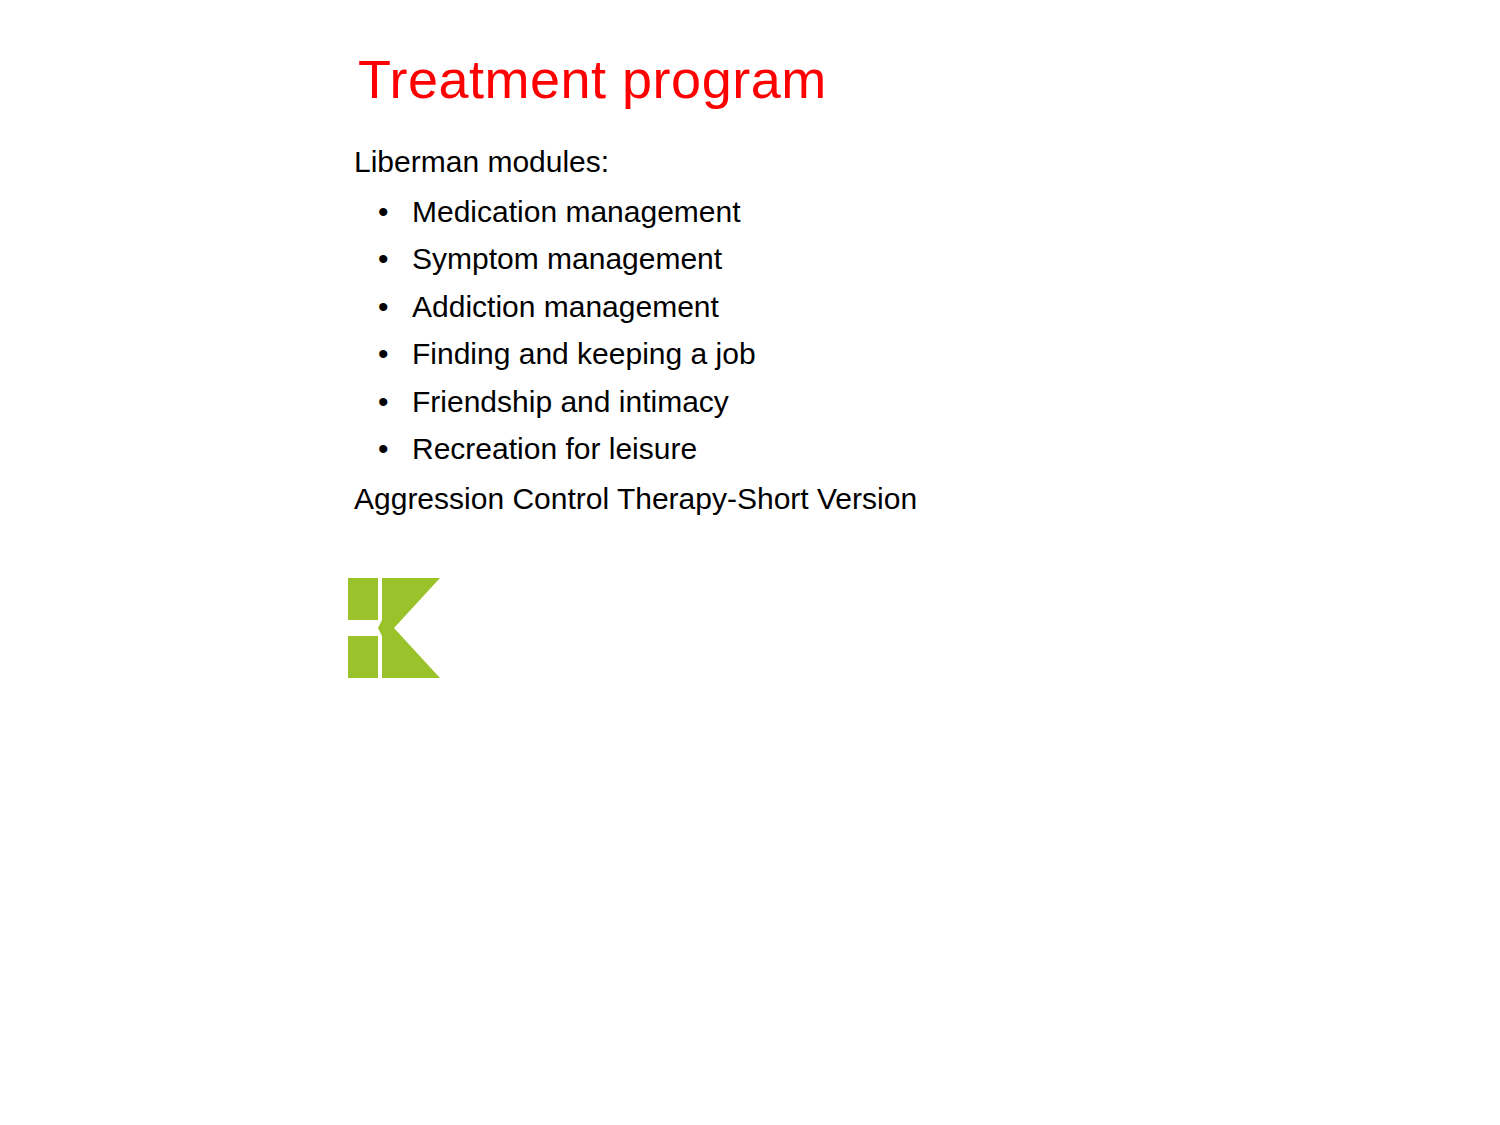Treatment program
Liberman modules:
Medication management
Symptom management
Addiction management
Finding and keeping a job
Friendship and intimacy
Recreation for leisure
Aggression Control Therapy-Short Version